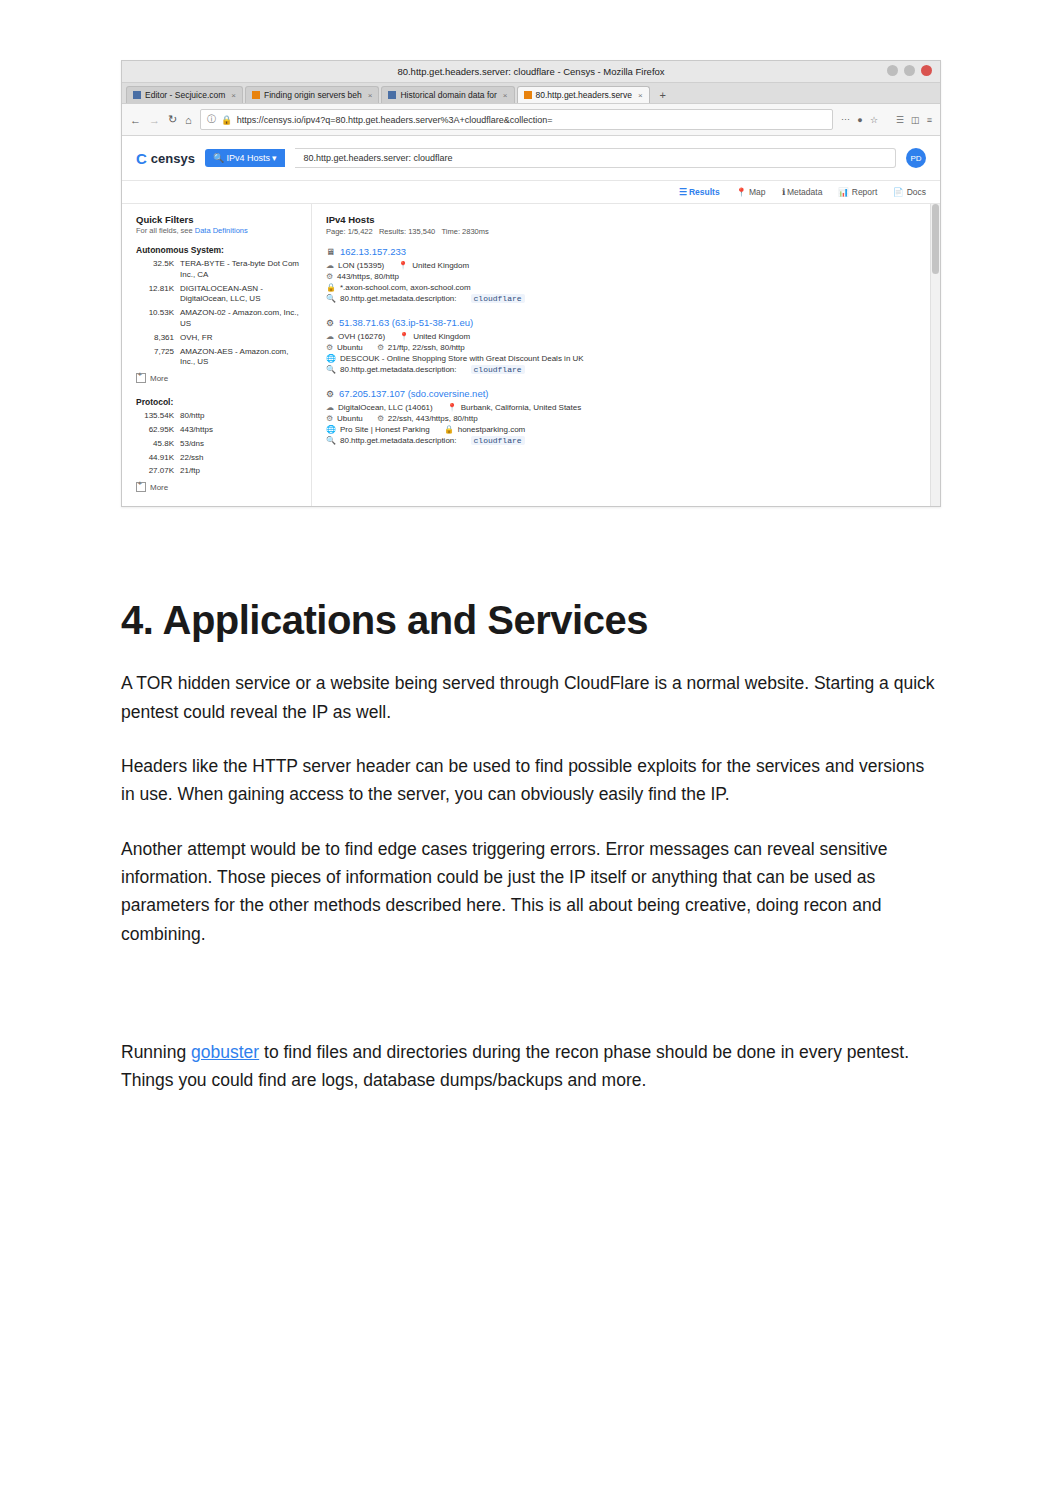80.http.get.headers.server: cloudflare - Censys - Mozilla Firefox
Editor - Secjuice.com×
Finding origin servers beh×
Historical domain data for×
80.http.get.headers.serve×
+
← → ↻ ⌂ ⓘ 🔒 https://censys.io/ipv4?q=80.http.get.headers.server%3A+cloudflare&collection= ⋯ ● ☆ ☰ ◫ ≡
Ccensys
🔍 IPv4 Hosts ▾
80.http.get.headers.server: cloudflare
PD
☰ Results 📍 Map ℹ Metadata 📊 Report 📄 Docs
Quick Filters
For all fields, see Data Definitions
Autonomous System:
32.5K TERA-BYTE - Tera-byte Dot Com Inc., CA
12.81K DIGITALOCEAN-ASN - DigitalOcean, LLC, US
10.53K AMAZON-02 - Amazon.com, Inc., US
8,361 OVH, FR
7,725 AMAZON-AES - Amazon.com, Inc., US
More
Protocol:
135.54K 80/http
62.95K 443/https
45.8K 53/dns
44.91K 22/ssh
27.07K 21/ftp
More
IPv4 Hosts
Page: 1/5,422 Results: 135,540 Time: 2830ms
🖥162.13.157.233
☁LON (15395) 📍United Kingdom
⚙443/https, 80/http
🔒*.axon-school.com, axon-school.com
🔍80.http.get.metadata.description: cloudflare
⚙51.38.71.63 (63.ip-51-38-71.eu)
☁OVH (16276) 📍United Kingdom
⚙Ubuntu ⚙21/ftp, 22/ssh, 80/http
🌐DESCOUK - Online Shopping Store with Great Discount Deals in UK
🔍80.http.get.metadata.description: cloudflare
⚙67.205.137.107 (sdo.coversine.net)
☁DigitalOcean, LLC (14061) 📍Burbank, California, United States
⚙Ubuntu ⚙22/ssh, 443/https, 80/http
🌐Pro Site | Honest Parking 🔒honestparking.com
🔍80.http.get.metadata.description: cloudflare
4. Applications and Services
A TOR hidden service or a website being served through CloudFlare is a normal website. Starting a quick pentest could reveal the IP as well.
Headers like the HTTP server header can be used to find possible exploits for the services and versions in use. When gaining access to the server, you can obviously easily find the IP.
Another attempt would be to find edge cases triggering errors. Error messages can reveal sensitive information. Those pieces of information could be just the IP itself or anything that can be used as parameters for the other methods described here. This is all about being creative, doing recon and combining.
Running gobuster to find files and directories during the recon phase should be done in every pentest. Things you could find are logs, database dumps/backups and more.